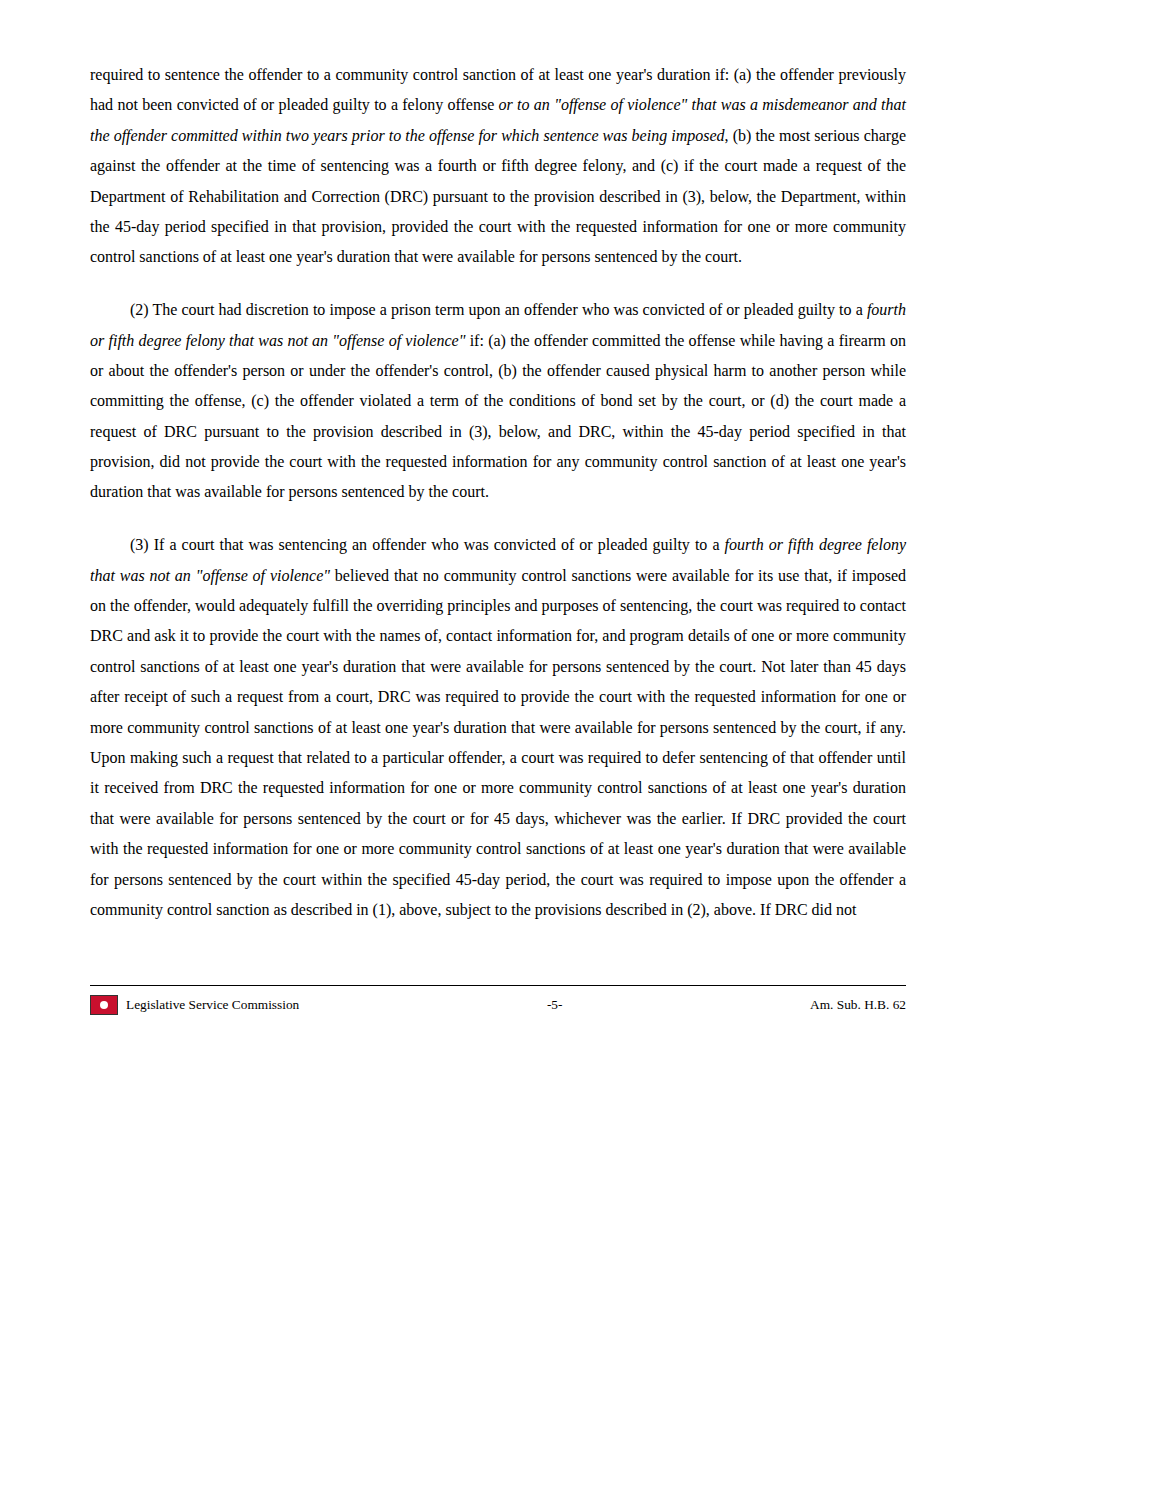required to sentence the offender to a community control sanction of at least one year's duration if: (a) the offender previously had not been convicted of or pleaded guilty to a felony offense or to an "offense of violence" that was a misdemeanor and that the offender committed within two years prior to the offense for which sentence was being imposed, (b) the most serious charge against the offender at the time of sentencing was a fourth or fifth degree felony, and (c) if the court made a request of the Department of Rehabilitation and Correction (DRC) pursuant to the provision described in (3), below, the Department, within the 45-day period specified in that provision, provided the court with the requested information for one or more community control sanctions of at least one year's duration that were available for persons sentenced by the court.
(2) The court had discretion to impose a prison term upon an offender who was convicted of or pleaded guilty to a fourth or fifth degree felony that was not an "offense of violence" if: (a) the offender committed the offense while having a firearm on or about the offender's person or under the offender's control, (b) the offender caused physical harm to another person while committing the offense, (c) the offender violated a term of the conditions of bond set by the court, or (d) the court made a request of DRC pursuant to the provision described in (3), below, and DRC, within the 45-day period specified in that provision, did not provide the court with the requested information for any community control sanction of at least one year's duration that was available for persons sentenced by the court.
(3) If a court that was sentencing an offender who was convicted of or pleaded guilty to a fourth or fifth degree felony that was not an "offense of violence" believed that no community control sanctions were available for its use that, if imposed on the offender, would adequately fulfill the overriding principles and purposes of sentencing, the court was required to contact DRC and ask it to provide the court with the names of, contact information for, and program details of one or more community control sanctions of at least one year's duration that were available for persons sentenced by the court. Not later than 45 days after receipt of such a request from a court, DRC was required to provide the court with the requested information for one or more community control sanctions of at least one year's duration that were available for persons sentenced by the court, if any. Upon making such a request that related to a particular offender, a court was required to defer sentencing of that offender until it received from DRC the requested information for one or more community control sanctions of at least one year's duration that were available for persons sentenced by the court or for 45 days, whichever was the earlier. If DRC provided the court with the requested information for one or more community control sanctions of at least one year's duration that were available for persons sentenced by the court within the specified 45-day period, the court was required to impose upon the offender a community control sanction as described in (1), above, subject to the provisions described in (2), above. If DRC did not
Legislative Service Commission
-5-
Am. Sub. H.B. 62